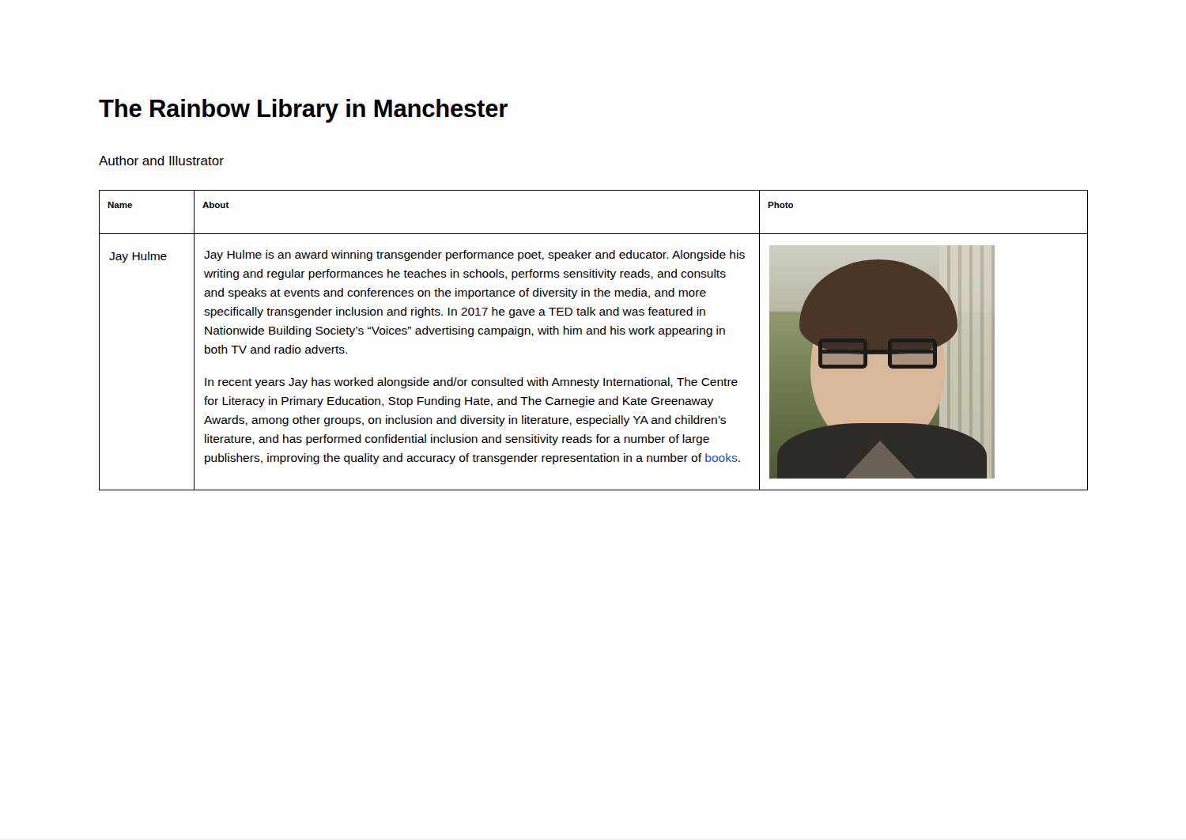The Rainbow Library in Manchester
Author and Illustrator
| Name | About | Photo |
| --- | --- | --- |
| Jay Hulme | Jay Hulme is an award winning transgender performance poet, speaker and educator. Alongside his writing and regular performances he teaches in schools, performs sensitivity reads, and consults and speaks at events and conferences on the importance of diversity in the media, and more specifically transgender inclusion and rights. In 2017 he gave a TED talk and was featured in Nationwide Building Society’s “Voices” advertising campaign, with him and his work appearing in both TV and radio adverts. In recent years Jay has worked alongside and/or consulted with Amnesty International, The Centre for Literacy in Primary Education, Stop Funding Hate, and The Carnegie and Kate Greenaway Awards, among other groups, on inclusion and diversity in literature, especially YA and children’s literature, and has performed confidential inclusion and sensitivity reads for a number of large publishers, improving the quality and accuracy of transgender representation in a number of books . | |